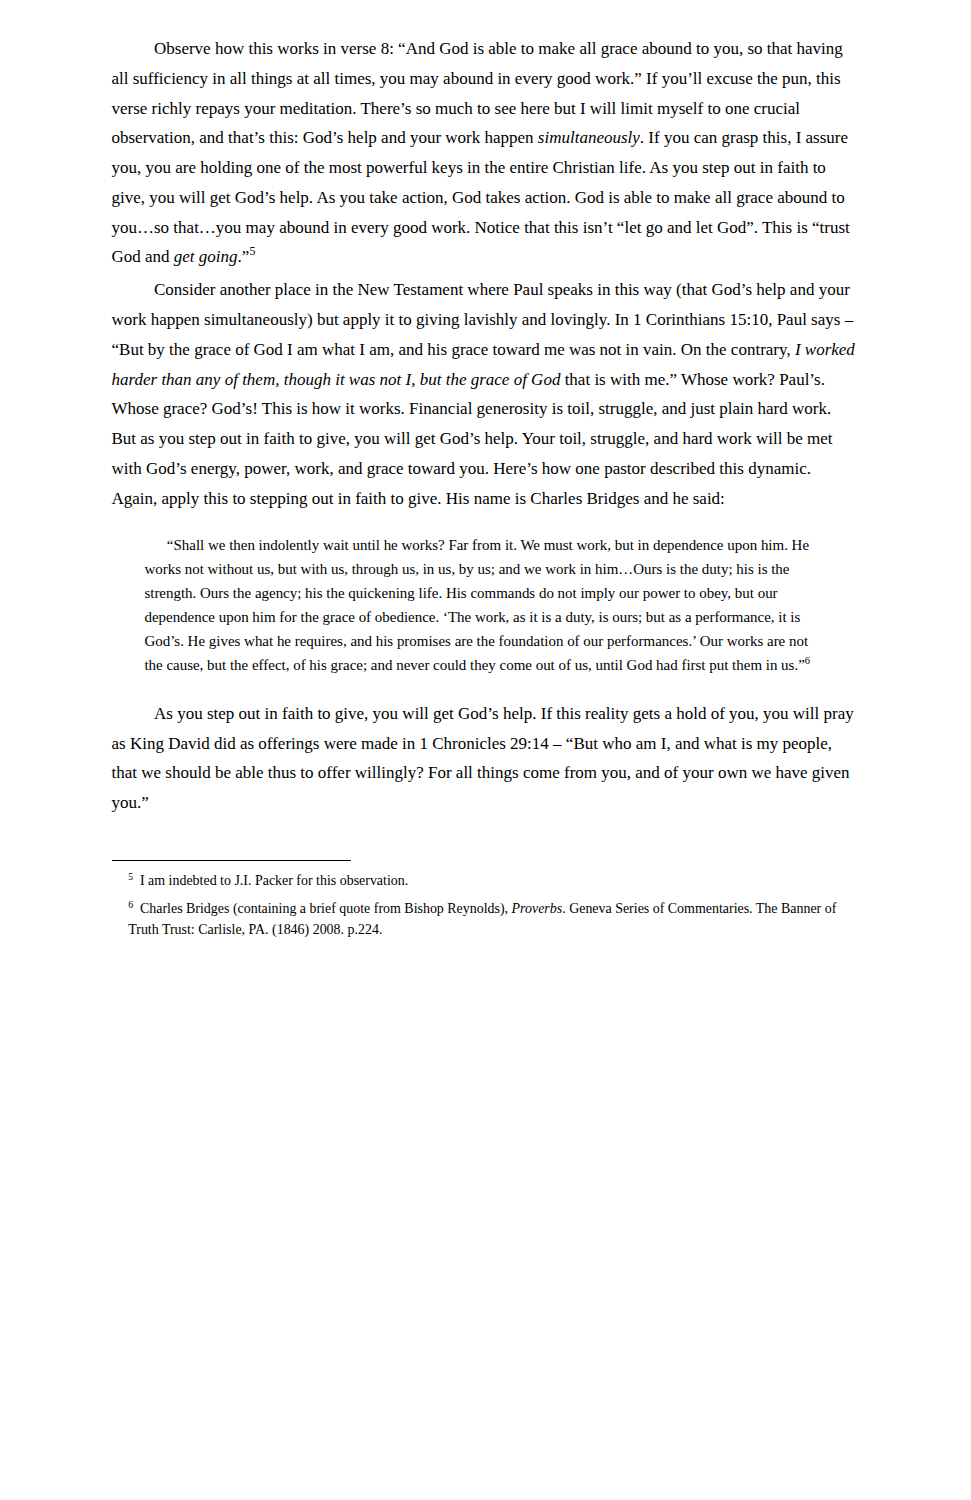Observe how this works in verse 8: “And God is able to make all grace abound to you, so that having all sufficiency in all things at all times, you may abound in every good work.” If you’ll excuse the pun, this verse richly repays your meditation. There’s so much to see here but I will limit myself to one crucial observation, and that’s this: God’s help and your work happen simultaneously. If you can grasp this, I assure you, you are holding one of the most powerful keys in the entire Christian life. As you step out in faith to give, you will get God’s help. As you take action, God takes action. God is able to make all grace abound to you…so that…you may abound in every good work. Notice that this isn’t “let go and let God”. This is “trust God and get going.”5
Consider another place in the New Testament where Paul speaks in this way (that God’s help and your work happen simultaneously) but apply it to giving lavishly and lovingly. In 1 Corinthians 15:10, Paul says – “But by the grace of God I am what I am, and his grace toward me was not in vain. On the contrary, I worked harder than any of them, though it was not I, but the grace of God that is with me.” Whose work? Paul’s. Whose grace? God’s! This is how it works. Financial generosity is toil, struggle, and just plain hard work. But as you step out in faith to give, you will get God’s help. Your toil, struggle, and hard work will be met with God’s energy, power, work, and grace toward you. Here’s how one pastor described this dynamic. Again, apply this to stepping out in faith to give. His name is Charles Bridges and he said:
“Shall we then indolently wait until he works? Far from it. We must work, but in dependence upon him. He works not without us, but with us, through us, in us, by us; and we work in him…Ours is the duty; his is the strength. Ours the agency; his the quickening life. His commands do not imply our power to obey, but our dependence upon him for the grace of obedience. ‘The work, as it is a duty, is ours; but as a performance, it is God’s. He gives what he requires, and his promises are the foundation of our performances.’ Our works are not the cause, but the effect, of his grace; and never could they come out of us, until God had first put them in us.”6
As you step out in faith to give, you will get God’s help. If this reality gets a hold of you, you will pray as King David did as offerings were made in 1 Chronicles 29:14 – “But who am I, and what is my people, that we should be able thus to offer willingly? For all things come from you, and of your own we have given you.”
5 I am indebted to J.I. Packer for this observation.
6 Charles Bridges (containing a brief quote from Bishop Reynolds), Proverbs. Geneva Series of Commentaries. The Banner of Truth Trust: Carlisle, PA. (1846) 2008. p.224.